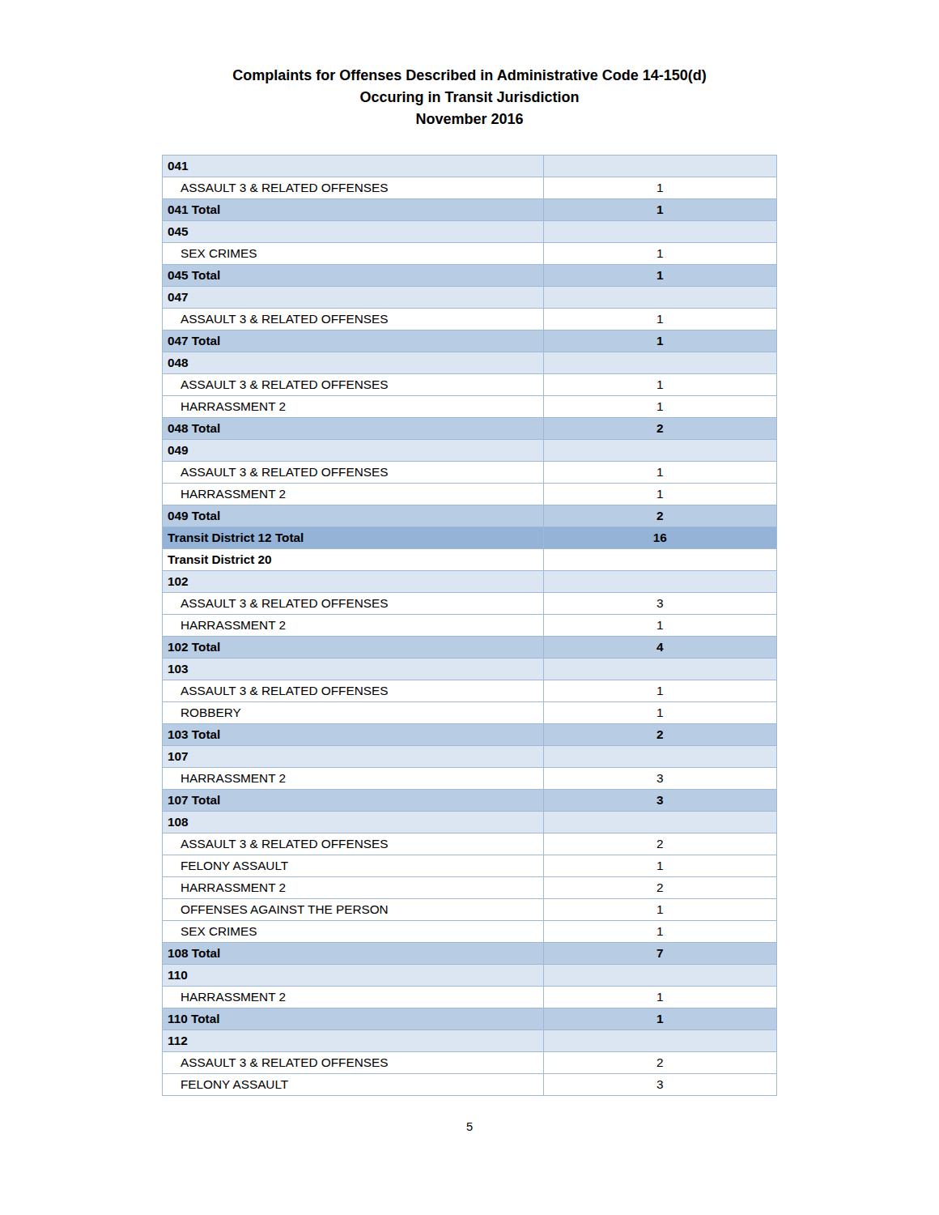Complaints for Offenses Described in Administrative Code 14-150(d)
Occuring in Transit Jurisdiction
November 2016
| 041 | |
| ASSAULT 3 & RELATED OFFENSES | 1 |
| 041 Total | 1 |
| 045 | |
| SEX CRIMES | 1 |
| 045 Total | 1 |
| 047 | |
| ASSAULT 3 & RELATED OFFENSES | 1 |
| 047 Total | 1 |
| 048 | |
| ASSAULT 3 & RELATED OFFENSES | 1 |
| HARRASSMENT 2 | 1 |
| 048 Total | 2 |
| 049 | |
| ASSAULT 3 & RELATED OFFENSES | 1 |
| HARRASSMENT 2 | 1 |
| 049 Total | 2 |
| Transit District 12 Total | 16 |
| Transit District 20 | |
| 102 | |
| ASSAULT 3 & RELATED OFFENSES | 3 |
| HARRASSMENT 2 | 1 |
| 102 Total | 4 |
| 103 | |
| ASSAULT 3 & RELATED OFFENSES | 1 |
| ROBBERY | 1 |
| 103 Total | 2 |
| 107 | |
| HARRASSMENT 2 | 3 |
| 107 Total | 3 |
| 108 | |
| ASSAULT 3 & RELATED OFFENSES | 2 |
| FELONY ASSAULT | 1 |
| HARRASSMENT 2 | 2 |
| OFFENSES AGAINST THE PERSON | 1 |
| SEX CRIMES | 1 |
| 108 Total | 7 |
| 110 | |
| HARRASSMENT 2 | 1 |
| 110 Total | 1 |
| 112 | |
| ASSAULT 3 & RELATED OFFENSES | 2 |
| FELONY ASSAULT | 3 |
5